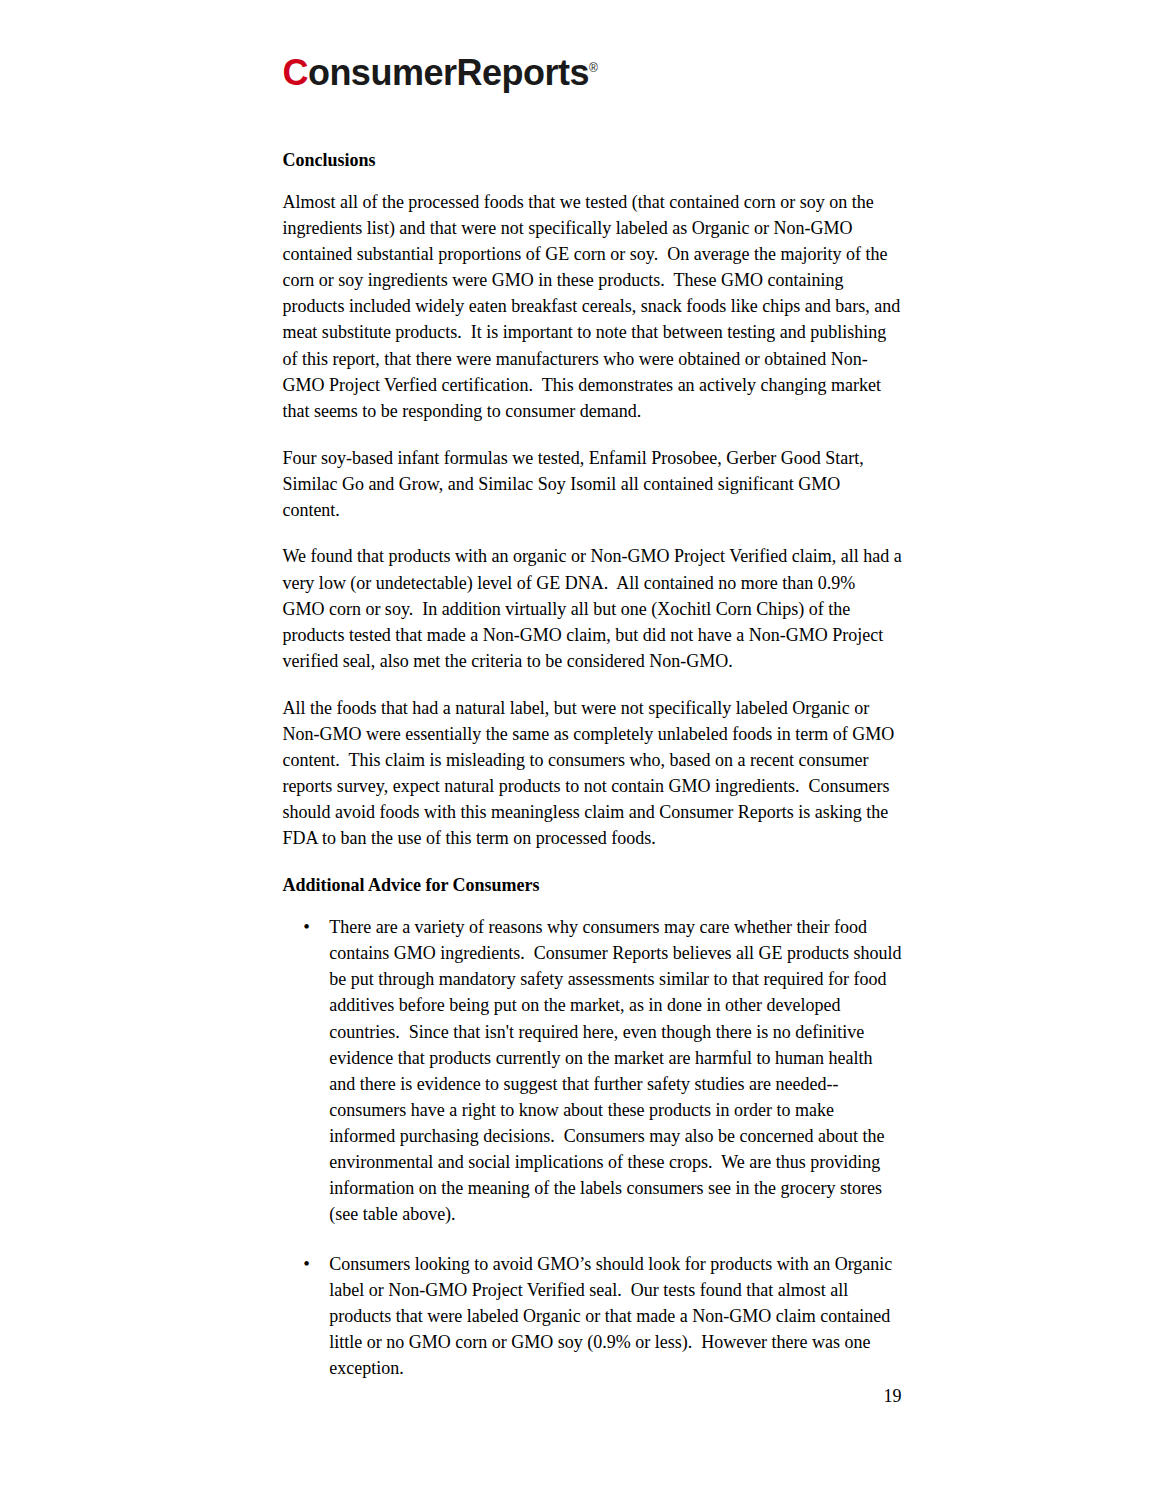ConsumerReports®
Conclusions
Almost all of the processed foods that we tested (that contained corn or soy on the ingredients list) and that were not specifically labeled as Organic or Non-GMO contained substantial proportions of GE corn or soy. On average the majority of the corn or soy ingredients were GMO in these products. These GMO containing products included widely eaten breakfast cereals, snack foods like chips and bars, and meat substitute products. It is important to note that between testing and publishing of this report, that there were manufacturers who were obtained or obtained Non-GMO Project Verfied certification. This demonstrates an actively changing market that seems to be responding to consumer demand.
Four soy-based infant formulas we tested, Enfamil Prosobee, Gerber Good Start, Similac Go and Grow, and Similac Soy Isomil all contained significant GMO content.
We found that products with an organic or Non-GMO Project Verified claim, all had a very low (or undetectable) level of GE DNA. All contained no more than 0.9% GMO corn or soy. In addition virtually all but one (Xochitl Corn Chips) of the products tested that made a Non-GMO claim, but did not have a Non-GMO Project verified seal, also met the criteria to be considered Non-GMO.
All the foods that had a natural label, but were not specifically labeled Organic or Non-GMO were essentially the same as completely unlabeled foods in term of GMO content. This claim is misleading to consumers who, based on a recent consumer reports survey, expect natural products to not contain GMO ingredients. Consumers should avoid foods with this meaningless claim and Consumer Reports is asking the FDA to ban the use of this term on processed foods.
Additional Advice for Consumers
There are a variety of reasons why consumers may care whether their food contains GMO ingredients. Consumer Reports believes all GE products should be put through mandatory safety assessments similar to that required for food additives before being put on the market, as in done in other developed countries. Since that isn't required here, even though there is no definitive evidence that products currently on the market are harmful to human health and there is evidence to suggest that further safety studies are needed-- consumers have a right to know about these products in order to make informed purchasing decisions. Consumers may also be concerned about the environmental and social implications of these crops. We are thus providing information on the meaning of the labels consumers see in the grocery stores (see table above).
Consumers looking to avoid GMO’s should look for products with an Organic label or Non-GMO Project Verified seal. Our tests found that almost all products that were labeled Organic or that made a Non-GMO claim contained little or no GMO corn or GMO soy (0.9% or less). However there was one exception.
19